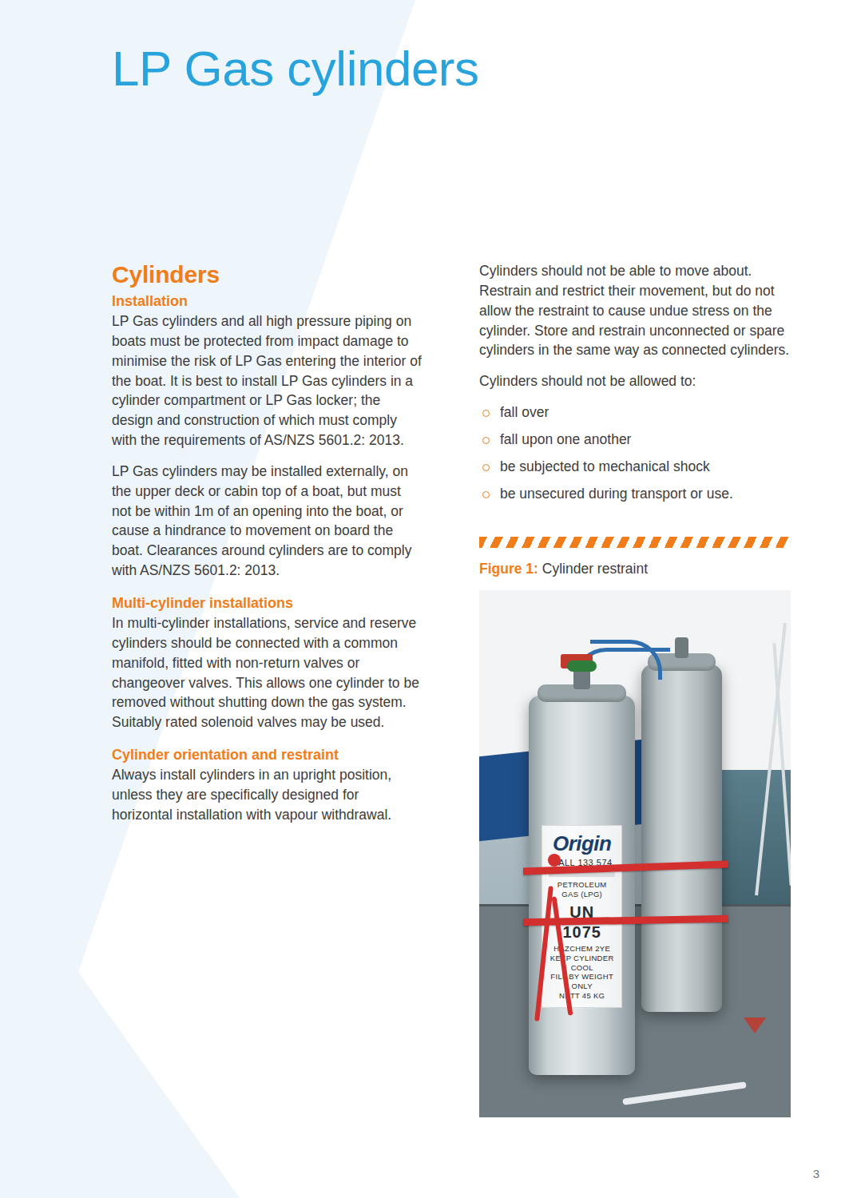LP Gas cylinders
Cylinders
Installation
LP Gas cylinders and all high pressure piping on boats must be protected from impact damage to minimise the risk of LP Gas entering the interior of the boat. It is best to install LP Gas cylinders in a cylinder compartment or LP Gas locker; the design and construction of which must comply with the requirements of AS/NZS 5601.2: 2013.
LP Gas cylinders may be installed externally, on the upper deck or cabin top of a boat, but must not be within 1m of an opening into the boat, or cause a hindrance to movement on board the boat. Clearances around cylinders are to comply with AS/NZS 5601.2: 2013.
Multi-cylinder installations
In multi-cylinder installations, service and reserve cylinders should be connected with a common manifold, fitted with non-return valves or changeover valves. This allows one cylinder to be removed without shutting down the gas system. Suitably rated solenoid valves may be used.
Cylinder orientation and restraint
Always install cylinders in an upright position, unless they are specifically designed for horizontal installation with vapour withdrawal.
Cylinders should not be able to move about. Restrain and restrict their movement, but do not allow the restraint to cause undue stress on the cylinder. Store and restrain unconnected or spare cylinders in the same way as connected cylinders.
Cylinders should not be allowed to:
fall over
fall upon one another
be subjected to mechanical shock
be unsecured during transport or use.
Figure 1: Cylinder restraint
Origin
CALL 133 574
PETROLEUM GAS (LPG)
UN 1075
HAZCHEM 2YE
KEEP CYLINDER COOL
FILL BY WEIGHT ONLY
NETT 45 KG
3